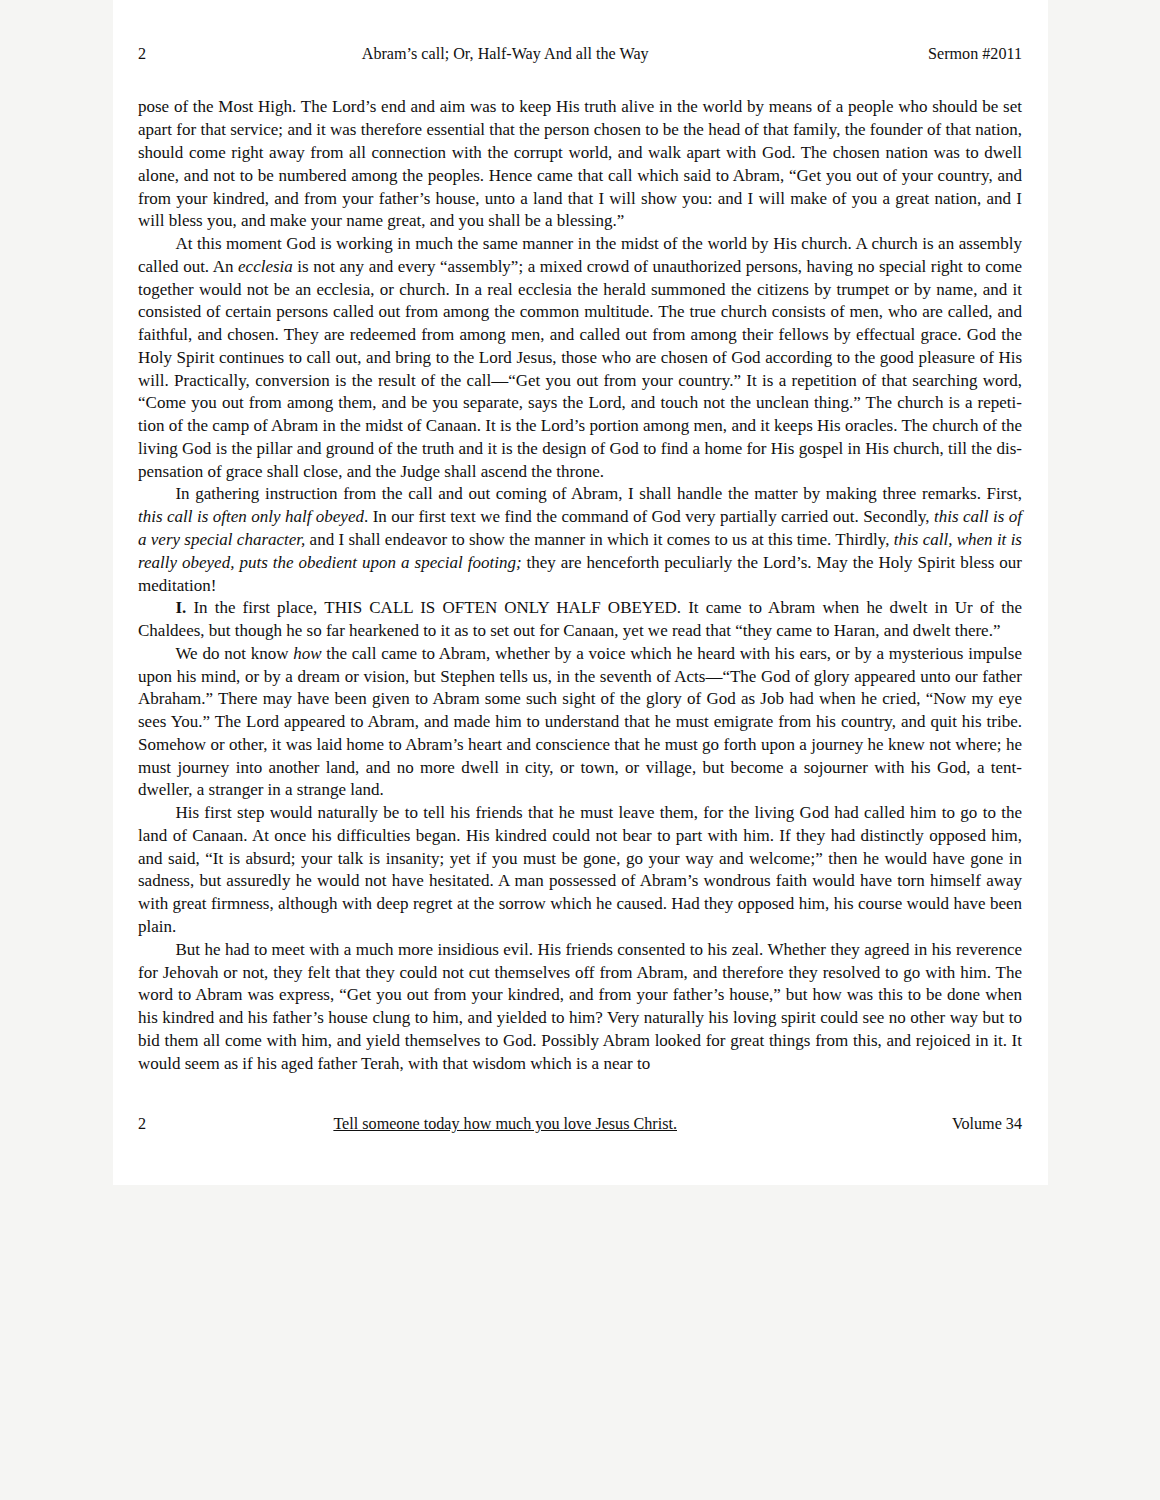2
Abram’s call; Or, Half-Way And all the Way
Sermon #2011
pose of the Most High. The Lord’s end and aim was to keep His truth alive in the world by means of a people who should be set apart for that service; and it was therefore essential that the person chosen to be the head of that family, the founder of that nation, should come right away from all connection with the corrupt world, and walk apart with God. The chosen nation was to dwell alone, and not to be numbered among the peoples. Hence came that call which said to Abram, “Get you out of your country, and from your kindred, and from your father’s house, unto a land that I will show you: and I will make of you a great nation, and I will bless you, and make your name great, and you shall be a blessing.”
At this moment God is working in much the same manner in the midst of the world by His church. A church is an assembly called out. An ecclesia is not any and every “assembly”; a mixed crowd of unauthorized persons, having no special right to come together would not be an ecclesia, or church. In a real ecclesia the herald summoned the citizens by trumpet or by name, and it consisted of certain persons called out from among the common multitude. The true church consists of men, who are called, and faithful, and chosen. They are redeemed from among men, and called out from among their fellows by effectual grace. God the Holy Spirit continues to call out, and bring to the Lord Jesus, those who are chosen of God according to the good pleasure of His will. Practically, conversion is the result of the call—“Get you out from your country.” It is a repetition of that searching word, “Come you out from among them, and be you separate, says the Lord, and touch not the unclean thing.” The church is a repetition of the camp of Abram in the midst of Canaan. It is the Lord’s portion among men, and it keeps His oracles. The church of the living God is the pillar and ground of the truth and it is the design of God to find a home for His gospel in His church, till the dispensation of grace shall close, and the Judge shall ascend the throne.
In gathering instruction from the call and out coming of Abram, I shall handle the matter by making three remarks. First, this call is often only half obeyed. In our first text we find the command of God very partially carried out. Secondly, this call is of a very special character, and I shall endeavor to show the manner in which it comes to us at this time. Thirdly, this call, when it is really obeyed, puts the obedient upon a special footing; they are henceforth peculiarly the Lord’s. May the Holy Spirit bless our meditation!
I. In the first place, THIS CALL IS OFTEN ONLY HALF OBEYED. It came to Abram when he dwelt in Ur of the Chaldees, but though he so far hearkened to it as to set out for Canaan, yet we read that “they came to Haran, and dwelt there.”
We do not know how the call came to Abram, whether by a voice which he heard with his ears, or by a mysterious impulse upon his mind, or by a dream or vision, but Stephen tells us, in the seventh of Acts—“The God of glory appeared unto our father Abraham.” There may have been given to Abram some such sight of the glory of God as Job had when he cried, “Now my eye sees You.” The Lord appeared to Abram, and made him to understand that he must emigrate from his country, and quit his tribe. Somehow or other, it was laid home to Abram’s heart and conscience that he must go forth upon a journey he knew not where; he must journey into another land, and no more dwell in city, or town, or village, but become a sojourner with his God, a tent-dweller, a stranger in a strange land.
His first step would naturally be to tell his friends that he must leave them, for the living God had called him to go to the land of Canaan. At once his difficulties began. His kindred could not bear to part with him. If they had distinctly opposed him, and said, “It is absurd; your talk is insanity; yet if you must be gone, go your way and welcome;” then he would have gone in sadness, but assuredly he would not have hesitated. A man possessed of Abram’s wondrous faith would have torn himself away with great firmness, although with deep regret at the sorrow which he caused. Had they opposed him, his course would have been plain.
But he had to meet with a much more insidious evil. His friends consented to his zeal. Whether they agreed in his reverence for Jehovah or not, they felt that they could not cut themselves off from Abram, and therefore they resolved to go with him. The word to Abram was express, “Get you out from your kindred, and from your father’s house,” but how was this to be done when his kindred and his father’s house clung to him, and yielded to him? Very naturally his loving spirit could see no other way but to bid them all come with him, and yield themselves to God. Possibly Abram looked for great things from this, and rejoiced in it. It would seem as if his aged father Terah, with that wisdom which is a near to
2
Tell someone today how much you love Jesus Christ.
Volume 34